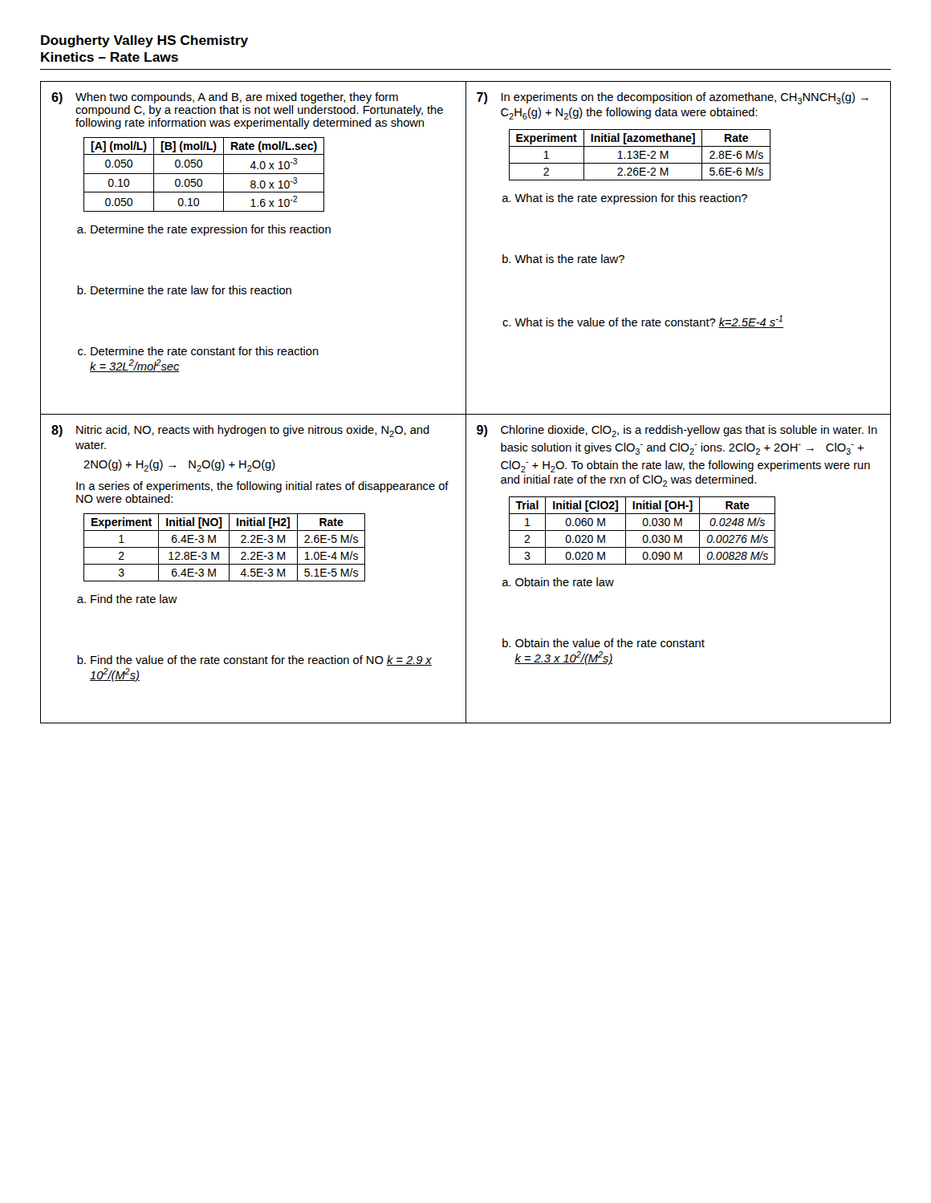Dougherty Valley HS Chemistry
Kinetics – Rate Laws
| / 6) / When two compounds, A and B, are mixed together, they form compound C, by a reaction that is not well understood. Fortunately, the following rate information was experimentally determined as shown / [A] (mol/L) / [B] (mol/L) / Rate (mol/L.sec) / / --- / --- / --- / / 0.050 / 0.050 / 4.0 x 10 -3 / / 0.10 / 0.050 / 8.0 x 10 -3 / / 0.050 / 0.10 / 1.6 x 10 -2 / Determine the rate expression for this reaction Determine the rate law for this reaction Determine the rate constant for this reaction k = 32L 2 /mol 2 sec / | / 7) / In experiments on the decomposition of azomethane, CH 3 NNCH 3 (g) → C 2 H 6 (g) + N 2 (g) the following data were obtained: / Experiment / Initial [azomethane] / Rate / / --- / --- / --- / / 1 / 1.13E-2 M / 2.8E-6 M/s / / 2 / 2.26E-2 M / 5.6E-6 M/s / What is the rate expression for this reaction? What is the rate law? What is the value of the rate constant? k=2.5E-4 s -1 / |
| / 8) / Nitric acid, NO, reacts with hydrogen to give nitrous oxide, N 2 O, and water. 2NO(g) + H 2 (g) → N 2 O(g) + H 2 O(g) In a series of experiments, the following initial rates of disappearance of NO were obtained: / Experiment / Initial [NO] / Initial [H2] / Rate / / --- / --- / --- / --- / / 1 / 6.4E-3 M / 2.2E-3 M / 2.6E-5 M/s / / 2 / 12.8E-3 M / 2.2E-3 M / 1.0E-4 M/s / / 3 / 6.4E-3 M / 4.5E-3 M / 5.1E-5 M/s / Find the rate law Find the value of the rate constant for the reaction of NO k = 2.9 x 10 2 /(M 2 s) / | / 9) / Chlorine dioxide, ClO 2 , is a reddish-yellow gas that is soluble in water. In basic solution it gives ClO 3 - and ClO 2 - ions. 2ClO 2 + 2OH - → ClO 3 - + ClO 2 - + H 2 O. To obtain the rate law, the following experiments were run and initial rate of the rxn of ClO 2 was determined. / Trial / Initial [ClO2] / Initial [OH-] / Rate / / --- / --- / --- / --- / / 1 / 0.060 M / 0.030 M / 0.0248 M/s / / 2 / 0.020 M / 0.030 M / 0.00276 M/s / / 3 / 0.020 M / 0.090 M / 0.00828 M/s / Obtain the rate law Obtain the value of the rate constant k = 2.3 x 10 2 /(M 2 s) / |